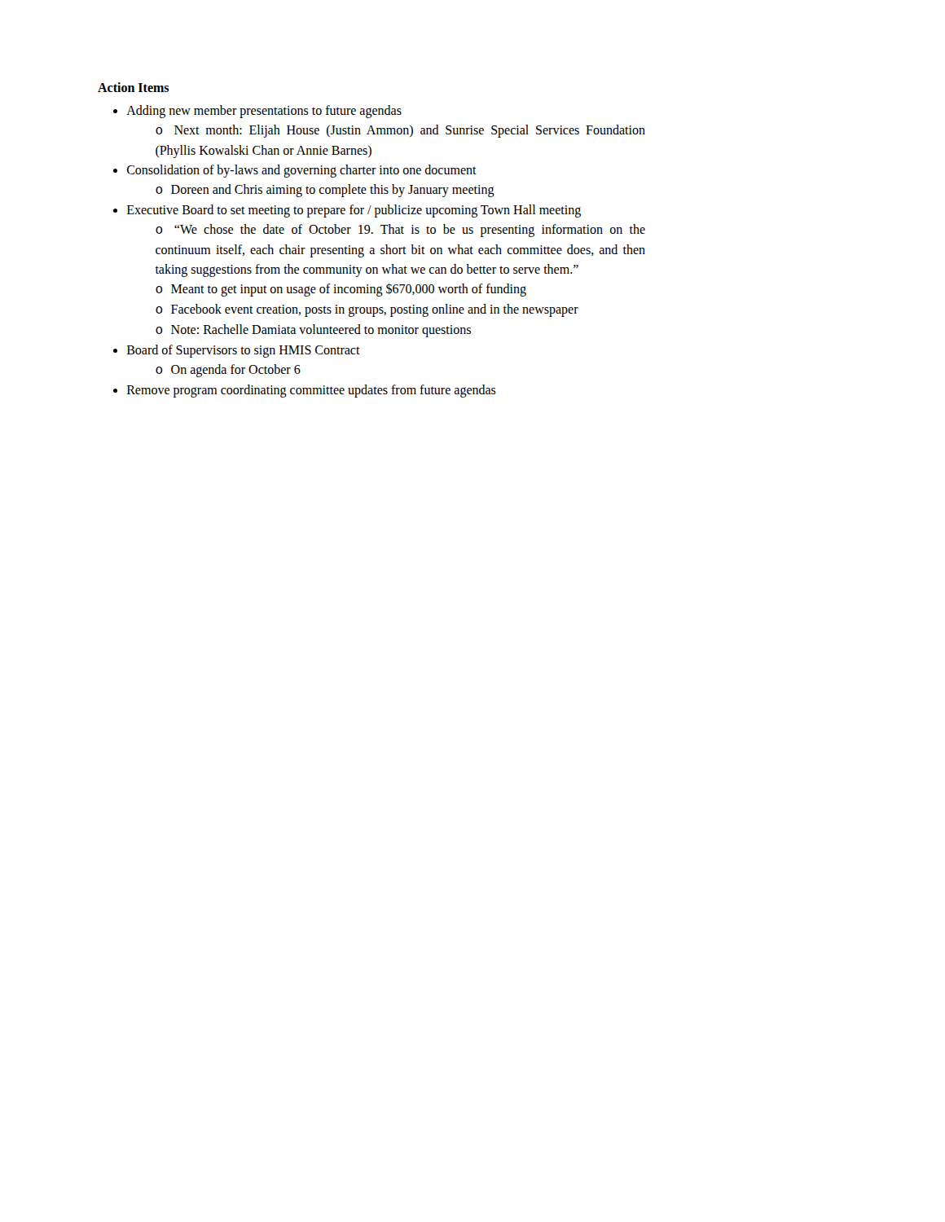Action Items
Adding new member presentations to future agendas
Next month: Elijah House (Justin Ammon) and Sunrise Special Services Foundation (Phyllis Kowalski Chan or Annie Barnes)
Consolidation of by-laws and governing charter into one document
Doreen and Chris aiming to complete this by January meeting
Executive Board to set meeting to prepare for / publicize upcoming Town Hall meeting
“We chose the date of October 19. That is to be us presenting information on the continuum itself, each chair presenting a short bit on what each committee does, and then taking suggestions from the community on what we can do better to serve them.”
Meant to get input on usage of incoming $670,000 worth of funding
Facebook event creation, posts in groups, posting online and in the newspaper
Note: Rachelle Damiata volunteered to monitor questions
Board of Supervisors to sign HMIS Contract
On agenda for October 6
Remove program coordinating committee updates from future agendas